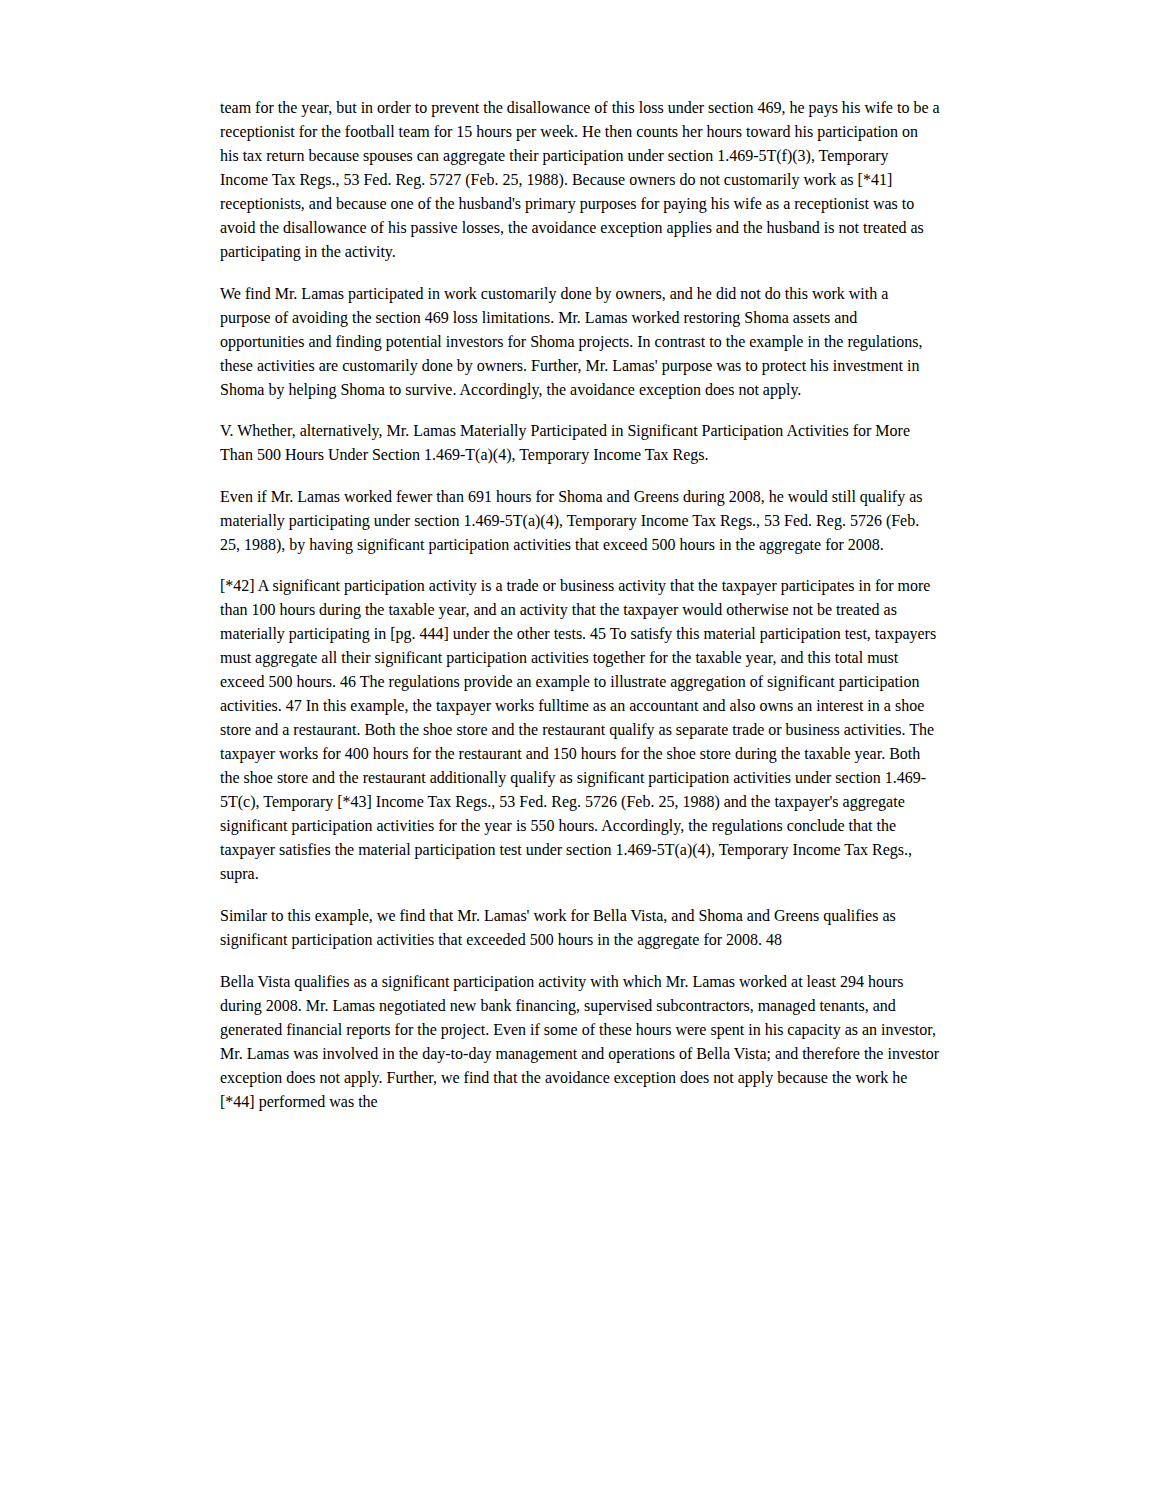team for the year, but in order to prevent the disallowance of this loss under section 469, he pays his wife to be a receptionist for the football team for 15 hours per week. He then counts her hours toward his participation on his tax return because spouses can aggregate their participation under section 1.469-5T(f)(3), Temporary Income Tax Regs., 53 Fed. Reg. 5727 (Feb. 25, 1988). Because owners do not customarily work as [*41] receptionists, and because one of the husband's primary purposes for paying his wife as a receptionist was to avoid the disallowance of his passive losses, the avoidance exception applies and the husband is not treated as participating in the activity.
We find Mr. Lamas participated in work customarily done by owners, and he did not do this work with a purpose of avoiding the section 469 loss limitations. Mr. Lamas worked restoring Shoma assets and opportunities and finding potential investors for Shoma projects. In contrast to the example in the regulations, these activities are customarily done by owners. Further, Mr. Lamas' purpose was to protect his investment in Shoma by helping Shoma to survive. Accordingly, the avoidance exception does not apply.
V. Whether, alternatively, Mr. Lamas Materially Participated in Significant Participation Activities for More Than 500 Hours Under Section 1.469-T(a)(4), Temporary Income Tax Regs.
Even if Mr. Lamas worked fewer than 691 hours for Shoma and Greens during 2008, he would still qualify as materially participating under section 1.469-5T(a)(4), Temporary Income Tax Regs., 53 Fed. Reg. 5726 (Feb. 25, 1988), by having significant participation activities that exceed 500 hours in the aggregate for 2008.
[*42] A significant participation activity is a trade or business activity that the taxpayer participates in for more than 100 hours during the taxable year, and an activity that the taxpayer would otherwise not be treated as materially participating in [pg. 444] under the other tests. 45 To satisfy this material participation test, taxpayers must aggregate all their significant participation activities together for the taxable year, and this total must exceed 500 hours. 46 The regulations provide an example to illustrate aggregation of significant participation activities. 47 In this example, the taxpayer works fulltime as an accountant and also owns an interest in a shoe store and a restaurant. Both the shoe store and the restaurant qualify as separate trade or business activities. The taxpayer works for 400 hours for the restaurant and 150 hours for the shoe store during the taxable year. Both the shoe store and the restaurant additionally qualify as significant participation activities under section 1.469-5T(c), Temporary [*43] Income Tax Regs., 53 Fed. Reg. 5726 (Feb. 25, 1988) and the taxpayer's aggregate significant participation activities for the year is 550 hours. Accordingly, the regulations conclude that the taxpayer satisfies the material participation test under section 1.469-5T(a)(4), Temporary Income Tax Regs., supra.
Similar to this example, we find that Mr. Lamas' work for Bella Vista, and Shoma and Greens qualifies as significant participation activities that exceeded 500 hours in the aggregate for 2008. 48
Bella Vista qualifies as a significant participation activity with which Mr. Lamas worked at least 294 hours during 2008. Mr. Lamas negotiated new bank financing, supervised subcontractors, managed tenants, and generated financial reports for the project. Even if some of these hours were spent in his capacity as an investor, Mr. Lamas was involved in the day-to-day management and operations of Bella Vista; and therefore the investor exception does not apply. Further, we find that the avoidance exception does not apply because the work he [*44] performed was the